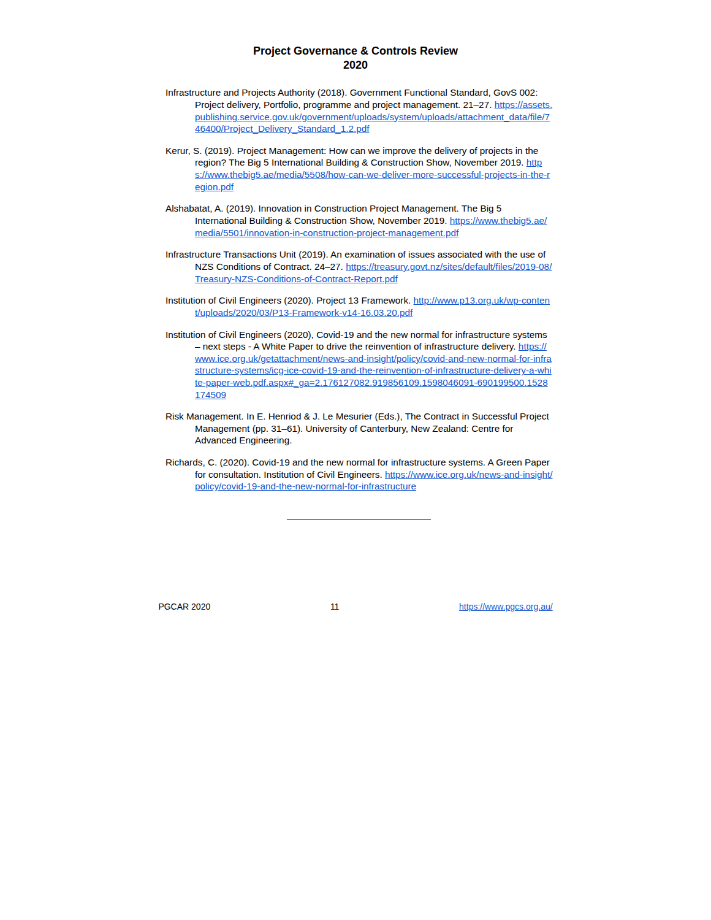Project Governance & Controls Review
2020
Infrastructure and Projects Authority (2018). Government Functional Standard, GovS 002: Project delivery, Portfolio, programme and project management. 21–27. https://assets.publishing.service.gov.uk/government/uploads/system/uploads/attachment_data/file/746400/Project_Delivery_Standard_1.2.pdf
Kerur, S. (2019). Project Management: How can we improve the delivery of projects in the region? The Big 5 International Building & Construction Show, November 2019. https://www.thebig5.ae/media/5508/how-can-we-deliver-more-successful-projects-in-the-region.pdf
Alshabatat, A. (2019). Innovation in Construction Project Management. The Big 5 International Building & Construction Show, November 2019. https://www.thebig5.ae/media/5501/innovation-in-construction-project-management.pdf
Infrastructure Transactions Unit (2019). An examination of issues associated with the use of NZS Conditions of Contract. 24–27. https://treasury.govt.nz/sites/default/files/2019-08/Treasury-NZS-Conditions-of-Contract-Report.pdf
Institution of Civil Engineers (2020). Project 13 Framework. http://www.p13.org.uk/wp-content/uploads/2020/03/P13-Framework-v14-16.03.20.pdf
Institution of Civil Engineers (2020), Covid-19 and the new normal for infrastructure systems – next steps - A White Paper to drive the reinvention of infrastructure delivery. https://www.ice.org.uk/getattachment/news-and-insight/policy/covid-and-new-normal-for-infrastructure-systems/icg-ice-covid-19-and-the-reinvention-of-infrastructure-delivery-a-white-paper-web.pdf.aspx#_ga=2.176127082.919856109.1598046091-690199500.1528174509
Risk Management. In E. Henriod & J. Le Mesurier (Eds.), The Contract in Successful Project Management (pp. 31–61). University of Canterbury, New Zealand: Centre for Advanced Engineering.
Richards, C. (2020). Covid-19 and the new normal for infrastructure systems. A Green Paper for consultation. Institution of Civil Engineers. https://www.ice.org.uk/news-and-insight/policy/covid-19-and-the-new-normal-for-infrastructure
PGCAR 2020
11
https://www.pgcs.org.au/